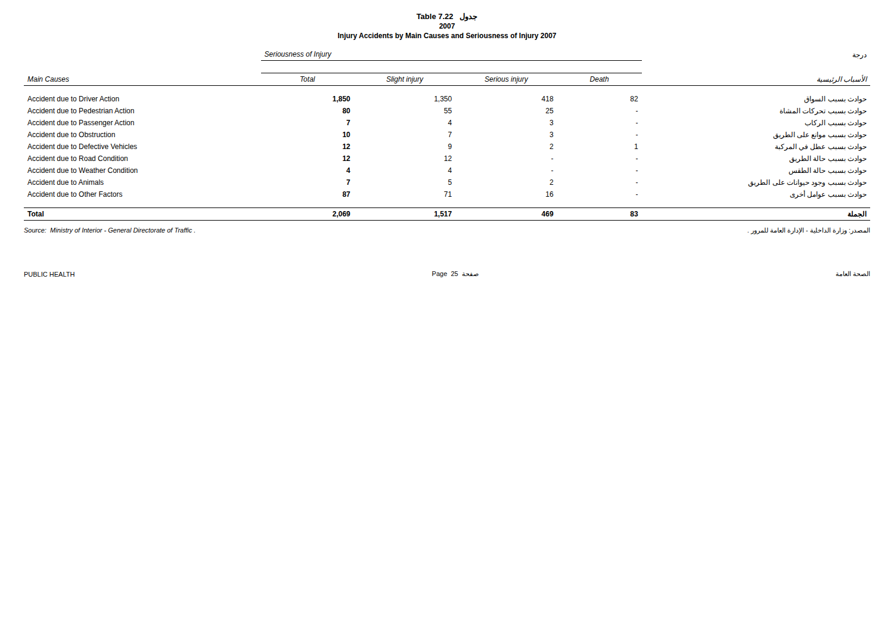Table 7.22 جدول
2007
Injury Accidents by Main Causes and Seriousness of Injury 2007
| | Seriousness of Injury | درجة |
| --- | --- | --- |
| Main Causes | Total | Slight injury | Serious injury | Death | الأسباب الرئيسية |
| Accident due to Driver Action | 1,850 | 1,350 | 418 | 82 | حوادث بسبب السواق |
| Accident due to Pedestrian Action | 80 | 55 | 25 | - | حوادث بسبب تحركات المشاة |
| Accident due to Passenger Action | 7 | 4 | 3 | - | حوادث بسبب الركاب |
| Accident due to Obstruction | 10 | 7 | 3 | - | حوادث بسبب موانع على الطريق |
| Accident due to Defective Vehicles | 12 | 9 | 2 | 1 | حوادث بسبب عطل في المركبة |
| Accident due to Road Condition | 12 | 12 | - | - | حوادث بسبب حالة الطريق |
| Accident due to Weather Condition | 4 | 4 | - | - | حوادث بسبب حالة الطقس |
| Accident due to Animals | 7 | 5 | 2 | - | حوادث بسبب وجود حيوانات على الطريق |
| Accident due to Other Factors | 87 | 71 | 16 | - | حوادث بسبب عوامل أخرى |
| Total | 2,069 | 1,517 | 469 | 83 | الجملة |
المصدر: وزارة الداخلية - الإدارة العامة للمرور . Source: Ministry of Interior - General Directorate of Traffic .
PUBLIC HEALTH
Page 25 صفحة
الصحة العامة